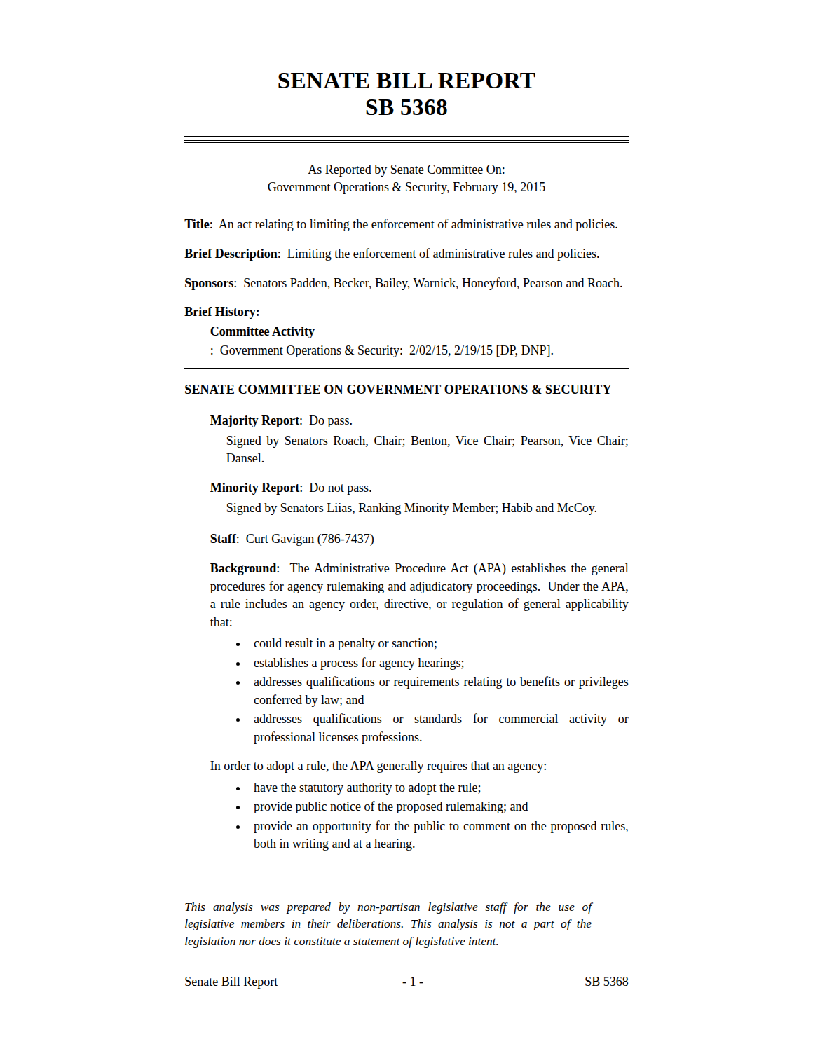SENATE BILL REPORTSB 5368
As Reported by Senate Committee On:
Government Operations & Security, February 19, 2015
Title: An act relating to limiting the enforcement of administrative rules and policies.
Brief Description: Limiting the enforcement of administrative rules and policies.
Sponsors: Senators Padden, Becker, Bailey, Warnick, Honeyford, Pearson and Roach.
Brief History:
Committee Activity: Government Operations & Security: 2/02/15, 2/19/15 [DP, DNP].
SENATE COMMITTEE ON GOVERNMENT OPERATIONS & SECURITY
Majority Report: Do pass.
Signed by Senators Roach, Chair; Benton, Vice Chair; Pearson, Vice Chair; Dansel.
Minority Report: Do not pass.
Signed by Senators Liias, Ranking Minority Member; Habib and McCoy.
Staff: Curt Gavigan (786-7437)
Background: The Administrative Procedure Act (APA) establishes the general procedures for agency rulemaking and adjudicatory proceedings. Under the APA, a rule includes an agency order, directive, or regulation of general applicability that:
could result in a penalty or sanction;
establishes a process for agency hearings;
addresses qualifications or requirements relating to benefits or privileges conferred by law; and
addresses qualifications or standards for commercial activity or professional licenses professions.
In order to adopt a rule, the APA generally requires that an agency:
have the statutory authority to adopt the rule;
provide public notice of the proposed rulemaking; and
provide an opportunity for the public to comment on the proposed rules, both in writing and at a hearing.
This analysis was prepared by non-partisan legislative staff for the use of legislative members in their deliberations. This analysis is not a part of the legislation nor does it constitute a statement of legislative intent.
Senate Bill Report
- 1 -
SB 5368